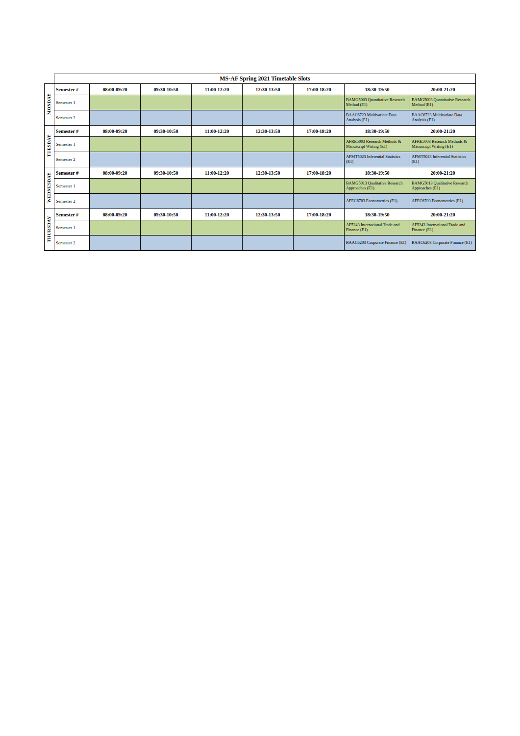| | MS-AF Spring 2021 Timetable Slots |
| MONDAY | Semester # | 08:00-09:20 | 09:30-10:50 | 11:00-12:20 | 12:30-13:50 | 17:00-18:20 | 18:30-19:50 | 20:00-21:20 |
| Semester 1 | | | | | | BAMG5003 Quantitative Research Method (E1) | BAMG5003 Quantitative Research Method (E1) |
| Semester 2 | | | | | | BAAC6723 Multivariate Data Analysis (E1) | BAAC6723 Multivariate Data Analysis (E1) |
| TUESDAY | Semester # | 08:00-09:20 | 09:30-10:50 | 11:00-12:20 | 12:30-13:50 | 17:00-18:20 | 18:30-19:50 | 20:00-21:20 |
| Semester 1 | | | | | | AFRE5003 Research Methods & Manuscript Writing (E1) | AFRE5003 Research Methods & Manuscript Writing (E1) |
| Semester 2 | | | | | | AFMT5023 Inferential Statistics (E1) | AFMT5023 Inferential Statistics (E1) |
| WEDNESDAY | Semester # | 08:00-09:20 | 09:30-10:50 | 11:00-12:20 | 12:30-13:50 | 17:00-18:20 | 18:30-19:50 | 20:00-21:20 |
| Semester 1 | | | | | | BAMG5013 Qualitative Research Approaches (E1) | BAMG5013 Qualitative Research Approaches (E1) |
| Semester 2 | | | | | | AFEC6703 Econometrics (E1) | AFEC6703 Econometrics (E1) |
| THURSDAY | Semester # | 08:00-09:20 | 09:30-10:50 | 11:00-12:20 | 12:30-13:50 | 17:00-18:20 | 18:30-19:50 | 20:00-21:20 |
| Semester 1 | | | | | | AF5243 International Trade and Finance (E1) | AF5243 International Trade and Finance (E1) |
| Semester 2 | | | | | | BAAC6203 Corporate Finance (E1) | BAAC6203 Corporate Finance (E1) |